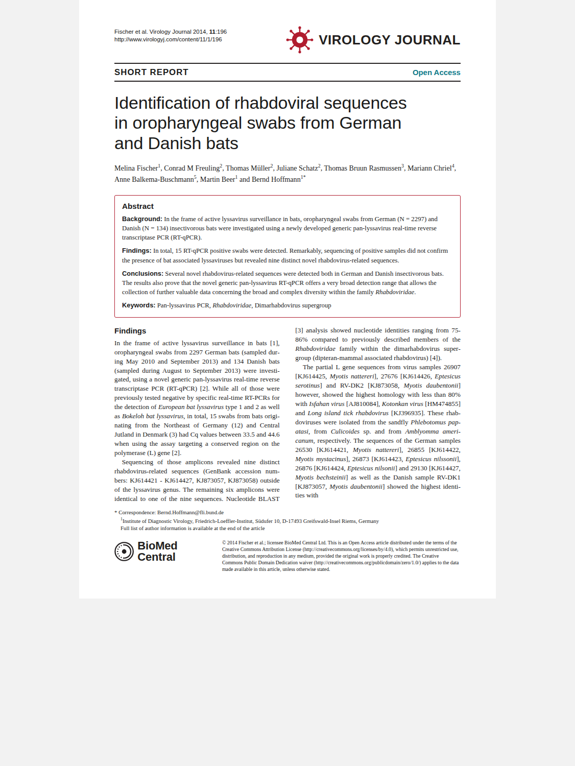Fischer et al. Virology Journal 2014, 11:196
http://www.virologyj.com/content/11/1/196
VIROLOGY JOURNAL
Short Report
Open Access
Identification of rhabdoviral sequences
in oropharyngeal swabs from German
and Danish bats
Melina Fischer1, Conrad M Freuling2, Thomas Müller2, Juliane Schatz2, Thomas Bruun Rasmussen3, Mariann Chriel4, Anne Balkema-Buschmann5, Martin Beer1 and Bernd Hoffmann1*
Abstract
Background: In the frame of active lyssavirus surveillance in bats, oropharyngeal swabs from German (N = 2297) and Danish (N = 134) insectivorous bats were investigated using a newly developed generic pan-lyssavirus real-time reverse transcriptase PCR (RT-qPCR).
Findings: In total, 15 RT-qPCR positive swabs were detected. Remarkably, sequencing of positive samples did not confirm the presence of bat associated lyssaviruses but revealed nine distinct novel rhabdovirus-related sequences.
Conclusions: Several novel rhabdovirus-related sequences were detected both in German and Danish insectivorous bats. The results also prove that the novel generic pan-lyssavirus RT-qPCR offers a very broad detection range that allows the collection of further valuable data concerning the broad and complex diversity within the family Rhabdoviridae.
Keywords: Pan-lyssavirus PCR, Rhabdoviridae, Dimarhabdovirus supergroup
Findings
In the frame of active lyssavirus surveillance in bats [1], oropharyngeal swabs from 2297 German bats (sampled during May 2010 and September 2013) and 134 Danish bats (sampled during August to September 2013) were investigated, using a novel generic pan-lyssavirus real-time reverse transcriptase PCR (RT-qPCR) [2]. While all of those were previously tested negative by specific real-time RT-PCRs for the detection of European bat lyssavirus type 1 and 2 as well as Bokeloh bat lyssavirus, in total, 15 swabs from bats originating from the Northeast of Germany (12) and Central Jutland in Denmark (3) had Cq values between 33.5 and 44.6 when using the assay targeting a conserved region on the polymerase (L) gene [2].
Sequencing of those amplicons revealed nine distinct rhabdovirus-related sequences (GenBank accession numbers: KJ614421 - KJ614427, KJ873057, KJ873058) outside of the lyssavirus genus. The remaining six amplicons were identical to one of the nine sequences. Nucleotide BLAST [3] analysis showed nucleotide identities ranging from 75-86% compared to previously described members of the Rhabdoviridae family within the dimarhabdovirus supergroup (dipteran-mammal associated rhabdovirus) [4]).
The partial L gene sequences from virus samples 26907 [KJ614425, Myotis nattereri], 27676 [KJ614426, Eptesicus serotinus] and RV-DK2 [KJ873058, Myotis daubentonii] however, showed the highest homology with less than 80% with Isfahan virus [AJ810084], Kotonkan virus [HM474855] and Long island tick rhabdovirus [KJ396935]. These rhabdoviruses were isolated from the sandfly Phlebotomus papatasi, from Culicoides sp. and from Amblyomma americanum, respectively. The sequences of the German samples 26530 [KJ614421, Myotis nattereri], 26855 [KJ614422, Myotis mystacinus], 26873 [KJ614423, Eptesicus nilssonii], 26876 [KJ614424, Eptesicus nilsonii] and 29130 [KJ614427, Myotis bechsteinii] as well as the Danish sample RV-DK1 [KJ873057, Myotis daubentonii] showed the highest identities with
* Correspondence: Bernd.Hoffmann@fli.bund.de
1Institute of Diagnostic Virology, Friedrich-Loeffler-Institut, Südufer 10, D-17493 Greifswald-Insel Riems, Germany
Full list of author information is available at the end of the article
Bio Med Central
© 2014 Fischer et al.; licensee BioMed Central Ltd. This is an Open Access article distributed under the terms of the Creative Commons Attribution License (http://creativecommons.org/licenses/by/4.0), which permits unrestricted use, distribution, and reproduction in any medium, provided the original work is properly credited. The Creative Commons Public Domain Dedication waiver (http://creativecommons.org/publicdomain/zero/1.0/) applies to the data made available in this article, unless otherwise stated.